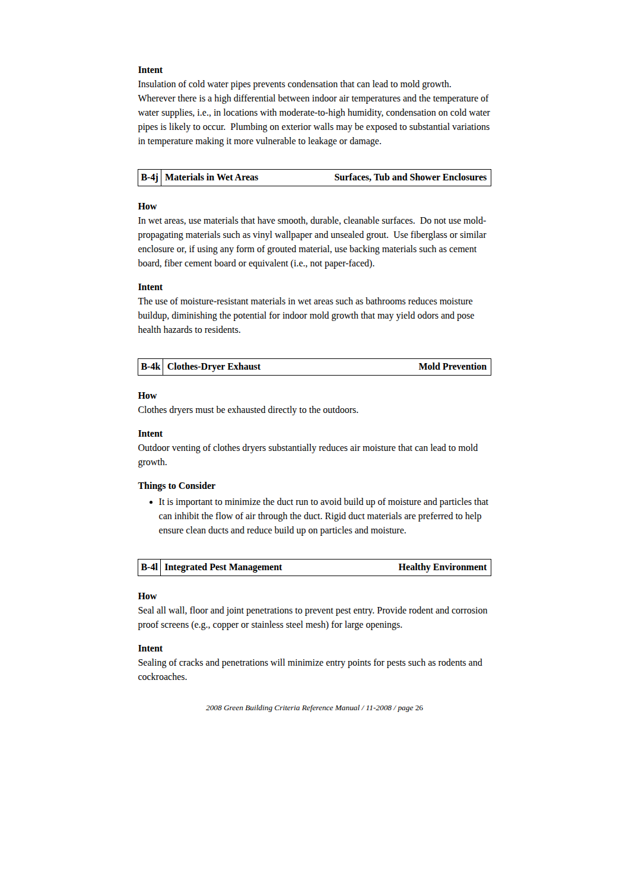Intent
Insulation of cold water pipes prevents condensation that can lead to mold growth. Wherever there is a high differential between indoor air temperatures and the temperature of water supplies, i.e., in locations with moderate-to-high humidity, condensation on cold water pipes is likely to occur. Plumbing on exterior walls may be exposed to substantial variations in temperature making it more vulnerable to leakage or damage.
B-4j
Materials in Wet Areas Surfaces, Tub and Shower Enclosures
How
In wet areas, use materials that have smooth, durable, cleanable surfaces. Do not use mold-propagating materials such as vinyl wallpaper and unsealed grout. Use fiberglass or similar enclosure or, if using any form of grouted material, use backing materials such as cement board, fiber cement board or equivalent (i.e., not paper-faced).
Intent
The use of moisture-resistant materials in wet areas such as bathrooms reduces moisture buildup, diminishing the potential for indoor mold growth that may yield odors and pose health hazards to residents.
B-4k
Clothes-Dryer Exhaust Mold Prevention
How
Clothes dryers must be exhausted directly to the outdoors.
Intent
Outdoor venting of clothes dryers substantially reduces air moisture that can lead to mold growth.
Things to Consider
It is important to minimize the duct run to avoid build up of moisture and particles that can inhibit the flow of air through the duct. Rigid duct materials are preferred to help ensure clean ducts and reduce build up on particles and moisture.
B-4l
Integrated Pest Management Healthy Environment
How
Seal all wall, floor and joint penetrations to prevent pest entry. Provide rodent and corrosion proof screens (e.g., copper or stainless steel mesh) for large openings.
Intent
Sealing of cracks and penetrations will minimize entry points for pests such as rodents and cockroaches.
2008 Green Building Criteria Reference Manual / 11-2008 / page 26